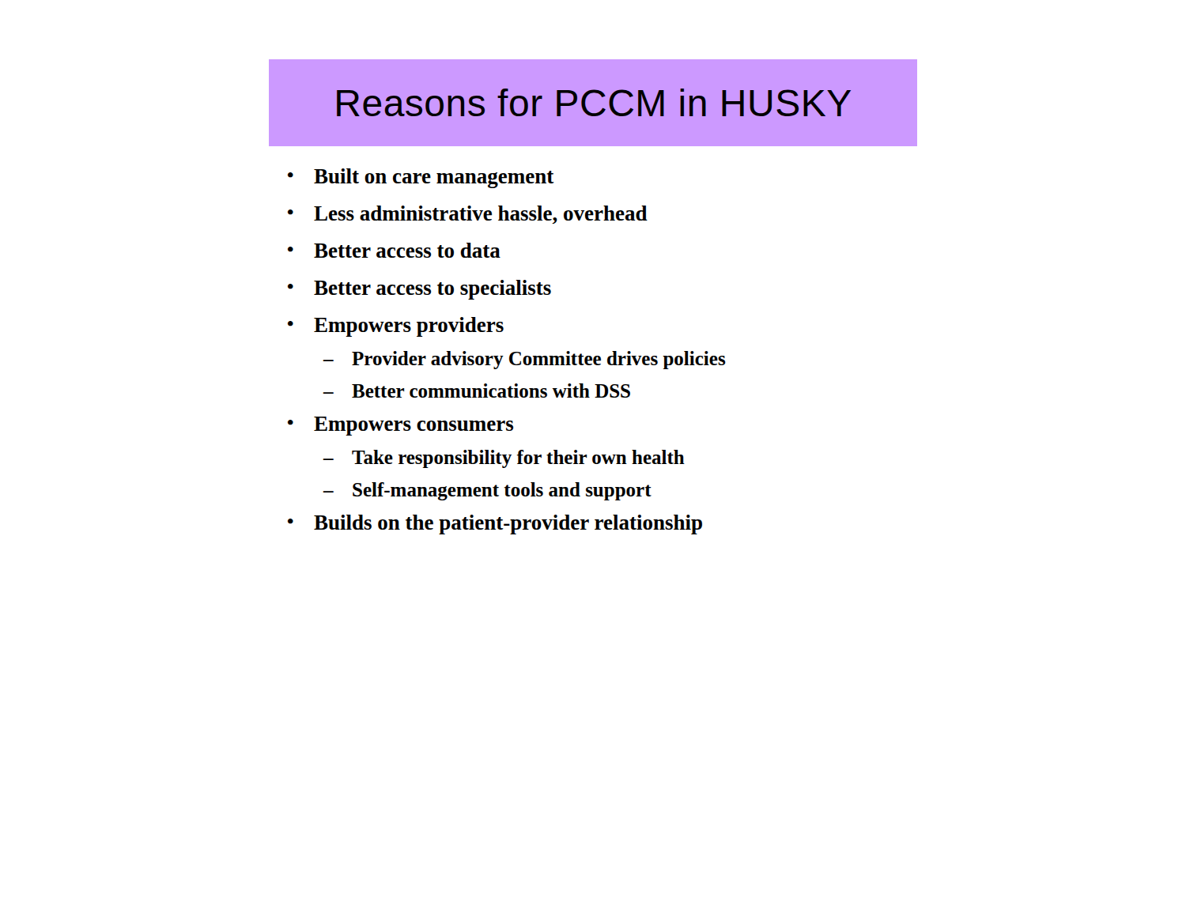Reasons for PCCM in HUSKY
Built on care management
Less administrative hassle, overhead
Better access to data
Better access to specialists
Empowers providers
Provider advisory Committee drives policies
Better communications with DSS
Empowers consumers
Take responsibility for their own health
Self-management tools and support
Builds on the patient-provider relationship